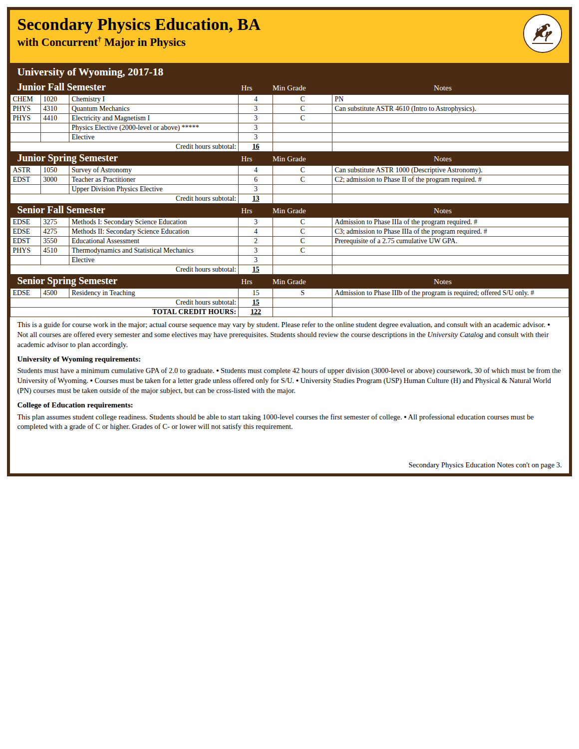Secondary Physics Education, BA
with Concurrent† Major in Physics
University of Wyoming, 2017-18
Junior Fall Semester
Hrs
Min Grade
Notes
| CHEM | 1020 | Chemistry I | 4 | C | PN |
| PHYS | 4310 | Quantum Mechanics | 3 | C | Can substitute ASTR 4610 (Intro to Astrophysics). |
| PHYS | 4410 | Electricity and Magnetism I | 3 | C | |
| | | Physics Elective (2000-level or above) ***** | 3 | | |
| | | Elective | 3 | | |
| Credit hours subtotal: | 16 | | |
Junior Spring Semester
Hrs
Min Grade
Notes
| ASTR | 1050 | Survey of Astronomy | 4 | C | Can substitute ASTR 1000 (Descriptive Astronomy). |
| EDST | 3000 | Teacher as Practitioner | 6 | C | C2; admission to Phase II of the program required. # |
| | | Upper Division Physics Elective | 3 | | |
| Credit hours subtotal: | 13 | | |
Senior Fall Semester
Hrs
Min Grade
Notes
| EDSE | 3275 | Methods I: Secondary Science Education | 3 | C | Admission to Phase IIIa of the program required. # |
| EDSE | 4275 | Methods II: Secondary Science Education | 4 | C | C3; admission to Phase IIIa of the program required. # |
| EDST | 3550 | Educational Assessment | 2 | C | Prerequisite of a 2.75 cumulative UW GPA. |
| PHYS | 4510 | Thermodynamics and Statistical Mechanics | 3 | C | |
| | | Elective | 3 | | |
| Credit hours subtotal: | 15 | | |
Senior Spring Semester
Hrs
Min Grade
Notes
| EDSE | 4500 | Residency in Teaching | 15 | S | Admission to Phase IIIb of the program is required; offered S/U only. # |
| Credit hours subtotal: | 15 | | |
| TOTAL CREDIT HOURS: | 122 | | |
This is a guide for course work in the major; actual course sequence may vary by student. Please refer to the online student degree evaluation, and consult with an academic advisor. • Not all courses are offered every semester and some electives may have prerequisites. Students should review the course descriptions in the University Catalog and consult with their academic advisor to plan accordingly.
University of Wyoming requirements:
Students must have a minimum cumulative GPA of 2.0 to graduate. • Students must complete 42 hours of upper division (3000-level or above) coursework, 30 of which must be from the University of Wyoming. • Courses must be taken for a letter grade unless offered only for S/U. • University Studies Program (USP) Human Culture (H) and Physical & Natural World (PN) courses must be taken outside of the major subject, but can be cross-listed with the major.
College of Education requirements:
This plan assumes student college readiness. Students should be able to start taking 1000-level courses the first semester of college. • All professional education courses must be completed with a grade of C or higher. Grades of C- or lower will not satisfy this requirement.
Secondary Physics Education Notes con't on page 3.